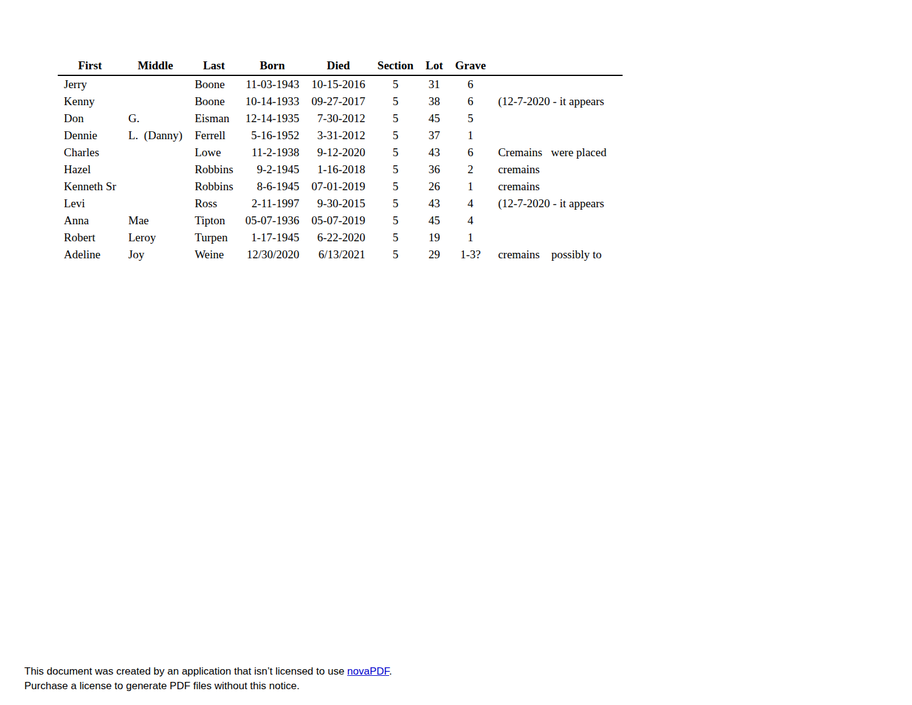| First | Middle | Last | Born | Died | Section | Lot | Grave | |
| --- | --- | --- | --- | --- | --- | --- | --- | --- |
| Jerry | | Boone | 11-03-1943 | 10-15-2016 | 5 | 31 | 6 | |
| Kenny | | Boone | 10-14-1933 | 09-27-2017 | 5 | 38 | 6 | (12-7-2020 - it appears |
| Don | G. | Eisman | 12-14-1935 | 7-30-2012 | 5 | 45 | 5 | |
| Dennie | L. (Danny) | Ferrell | 5-16-1952 | 3-31-2012 | 5 | 37 | 1 | |
| Charles | | Lowe | 11-2-1938 | 9-12-2020 | 5 | 43 | 6 | Cremains were placed |
| Hazel | | Robbins | 9-2-1945 | 1-16-2018 | 5 | 36 | 2 | cremains |
| Kenneth Sr | | Robbins | 8-6-1945 | 07-01-2019 | 5 | 26 | 1 | cremains |
| Levi | | Ross | 2-11-1997 | 9-30-2015 | 5 | 43 | 4 | (12-7-2020 - it appears |
| Anna | Mae | Tipton | 05-07-1936 | 05-07-2019 | 5 | 45 | 4 | |
| Robert | Leroy | Turpen | 1-17-1945 | 6-22-2020 | 5 | 19 | 1 | |
| Adeline | Joy | Weine | 12/30/2020 | 6/13/2021 | 5 | 29 | 1-3? | cremains possibly to |
This document was created by an application that isn’t licensed to use novaPDF.
Purchase a license to generate PDF files without this notice.